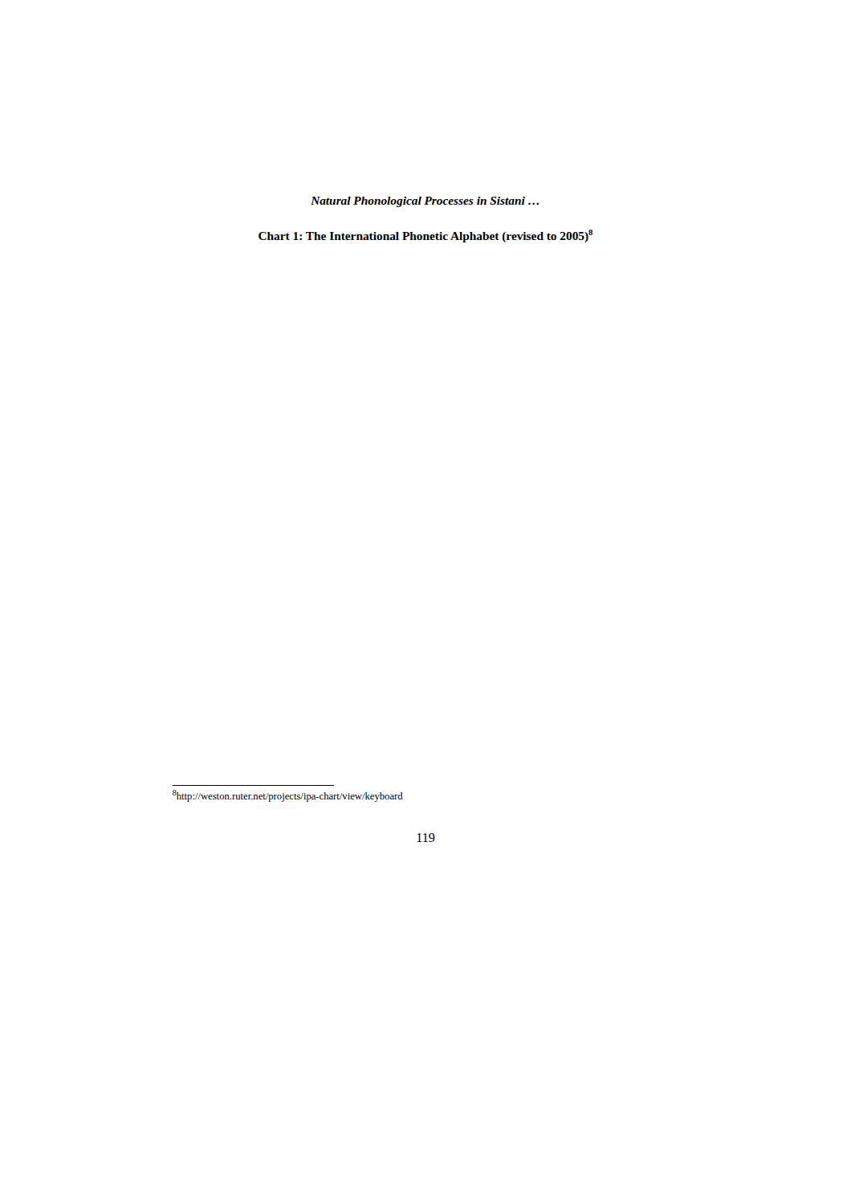Natural Phonological Processes in Sistani …
Chart 1: The International Phonetic Alphabet (revised to 2005)8
8http://weston.ruter.net/projects/ipa-chart/view/keyboard
119